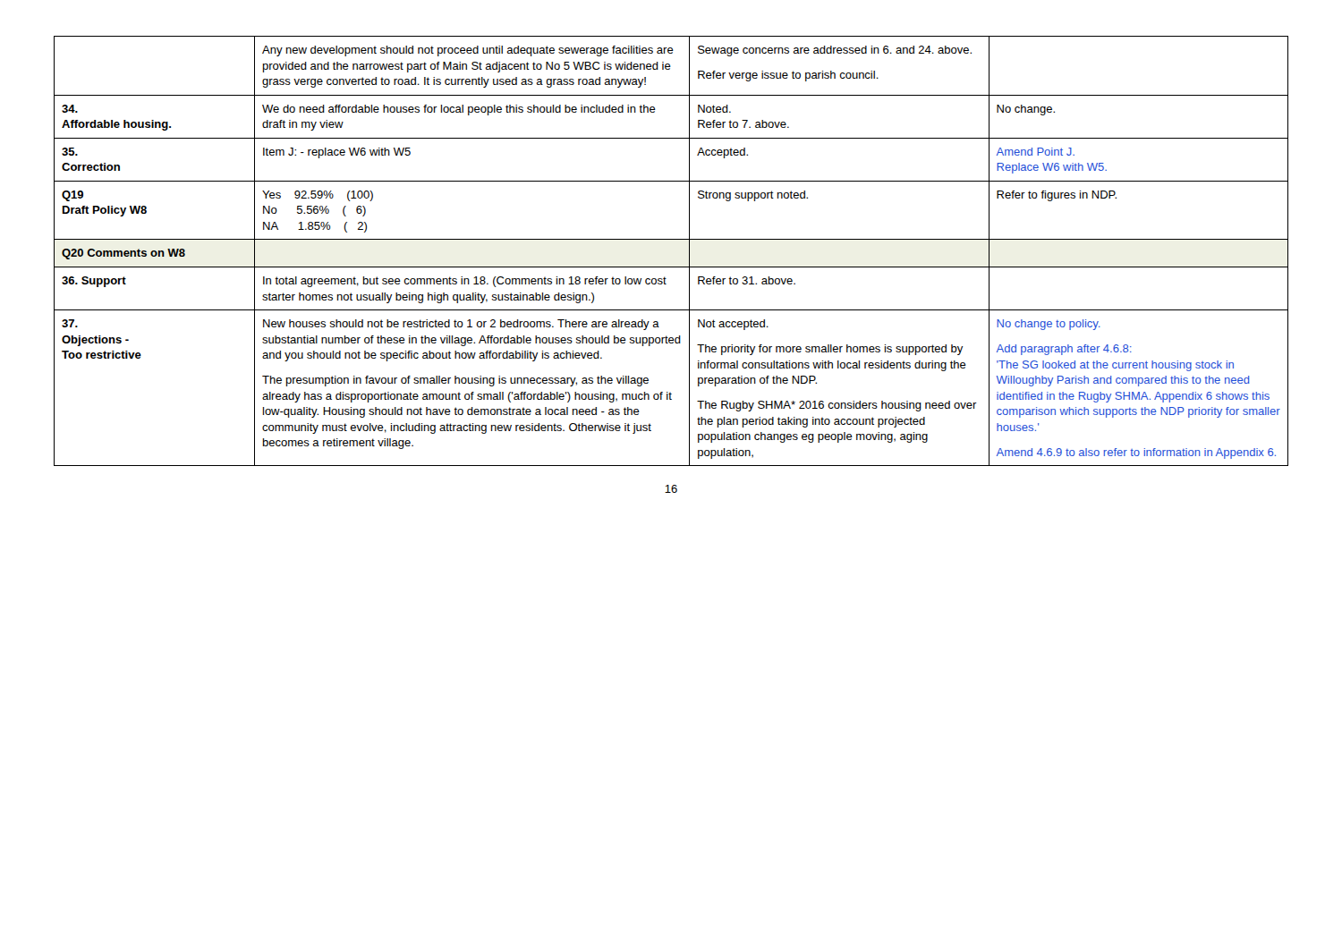| | Any new development should not proceed until adequate sewerage facilities are provided and the narrowest part of Main St adjacent to No 5 WBC is widened ie grass verge converted to road. It is currently used as a grass road anyway! | Sewage concerns are addressed in 6. and 24. above. Refer verge issue to parish council. | |
| 34. Affordable housing. | We do need affordable houses for local people this should be included in the draft in my view | Noted. Refer to 7. above. | No change. |
| 35. Correction | Item J: - replace W6 with W5 | Accepted. | Amend Point J. Replace W6 with W5. |
| Q19 Draft Policy W8 | Yes 92.59% (100) No 5.56% ( 6) NA 1.85% ( 2) | Strong support noted. | Refer to figures in NDP. |
| Q20 Comments on W8 | | | |
| 36. Support | In total agreement, but see comments in 18. (Comments in 18 refer to low cost starter homes not usually being high quality, sustainable design.) | Refer to 31. above. | |
| 37. Objections - Too restrictive | New houses should not be restricted to 1 or 2 bedrooms. There are already a substantial number of these in the village. Affordable houses should be supported and you should not be specific about how affordability is achieved. The presumption in favour of smaller housing is unnecessary, as the village already has a disproportionate amount of small ('affordable') housing, much of it low-quality. Housing should not have to demonstrate a local need - as the community must evolve, including attracting new residents. Otherwise it just becomes a retirement village. | Not accepted. The priority for more smaller homes is supported by informal consultations with local residents during the preparation of the NDP. The Rugby SHMA* 2016 considers housing need over the plan period taking into account projected population changes eg people moving, aging population, | No change to policy. Add paragraph after 4.6.8: 'The SG looked at the current housing stock in Willoughby Parish and compared this to the need identified in the Rugby SHMA. Appendix 6 shows this comparison which supports the NDP priority for smaller houses.' Amend 4.6.9 to also refer to information in Appendix 6. |
16